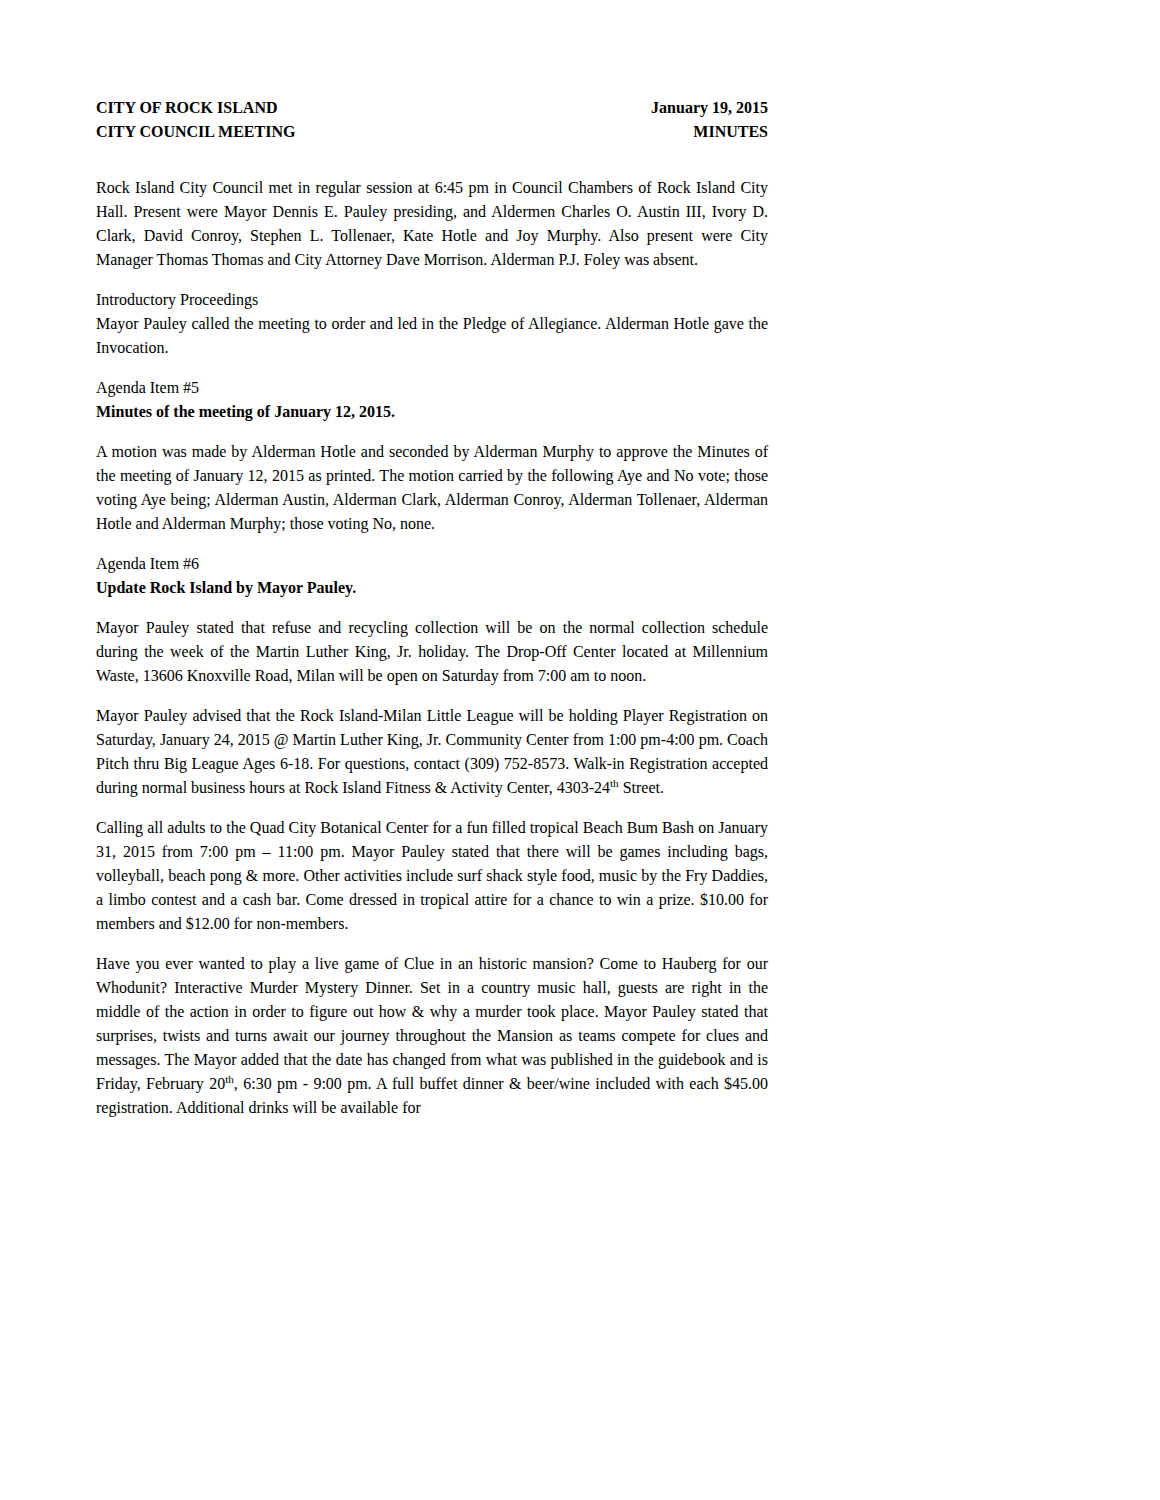CITY OF ROCK ISLAND
CITY COUNCIL MEETING
January 19, 2015
MINUTES
Rock Island City Council met in regular session at 6:45 pm in Council Chambers of Rock Island City Hall. Present were Mayor Dennis E. Pauley presiding, and Aldermen Charles O. Austin III, Ivory D. Clark, David Conroy, Stephen L. Tollenaer, Kate Hotle and Joy Murphy. Also present were City Manager Thomas Thomas and City Attorney Dave Morrison. Alderman P.J. Foley was absent.
Introductory Proceedings
Mayor Pauley called the meeting to order and led in the Pledge of Allegiance. Alderman Hotle gave the Invocation.
Agenda Item #5
Minutes of the meeting of January 12, 2015.
A motion was made by Alderman Hotle and seconded by Alderman Murphy to approve the Minutes of the meeting of January 12, 2015 as printed. The motion carried by the following Aye and No vote; those voting Aye being; Alderman Austin, Alderman Clark, Alderman Conroy, Alderman Tollenaer, Alderman Hotle and Alderman Murphy; those voting No, none.
Agenda Item #6
Update Rock Island by Mayor Pauley.
Mayor Pauley stated that refuse and recycling collection will be on the normal collection schedule during the week of the Martin Luther King, Jr. holiday. The Drop-Off Center located at Millennium Waste, 13606 Knoxville Road, Milan will be open on Saturday from 7:00 am to noon.
Mayor Pauley advised that the Rock Island-Milan Little League will be holding Player Registration on Saturday, January 24, 2015 @ Martin Luther King, Jr. Community Center from 1:00 pm-4:00 pm. Coach Pitch thru Big League Ages 6-18. For questions, contact (309) 752-8573. Walk-in Registration accepted during normal business hours at Rock Island Fitness & Activity Center, 4303-24th Street.
Calling all adults to the Quad City Botanical Center for a fun filled tropical Beach Bum Bash on January 31, 2015 from 7:00 pm – 11:00 pm. Mayor Pauley stated that there will be games including bags, volleyball, beach pong & more. Other activities include surf shack style food, music by the Fry Daddies, a limbo contest and a cash bar. Come dressed in tropical attire for a chance to win a prize. $10.00 for members and $12.00 for non-members.
Have you ever wanted to play a live game of Clue in an historic mansion? Come to Hauberg for our Whodunit? Interactive Murder Mystery Dinner. Set in a country music hall, guests are right in the middle of the action in order to figure out how & why a murder took place. Mayor Pauley stated that surprises, twists and turns await our journey throughout the Mansion as teams compete for clues and messages. The Mayor added that the date has changed from what was published in the guidebook and is Friday, February 20th, 6:30 pm - 9:00 pm. A full buffet dinner & beer/wine included with each $45.00 registration. Additional drinks will be available for